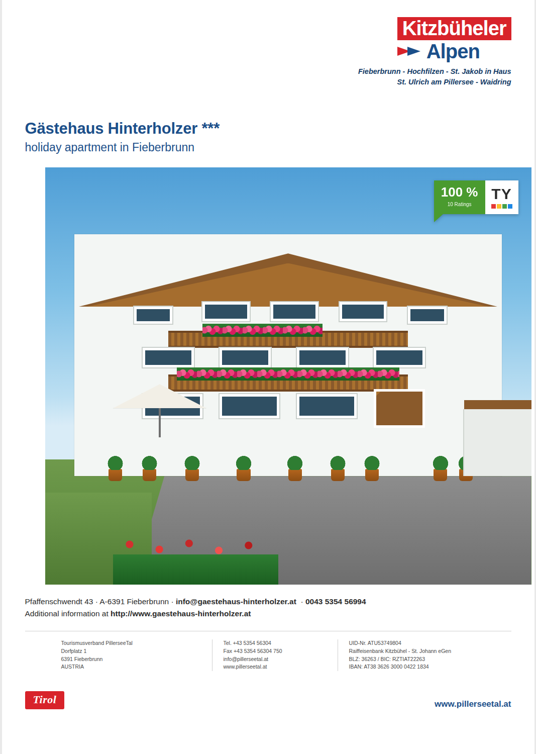Kitzbüheler
Alpen
Fieberbrunn - Hochfilzen - St. Jakob in Haus
St. Ulrich am Pillersee - Waidring
Gästehaus Hinterholzer ***
holiday apartment in Fieberbrunn
100 %
10 Ratings
TY
Pfaffenschwendt 43 · A-6391 Fieberbrunn · info@gaestehaus-hinterholzer.at · 0043 5354 56994
Additional information at http://www.gaestehaus-hinterholzer.at
Tourismusverband PillerseeTal
Dorfplatz 1
6391 Fieberbrunn
AUSTRIA
Tel. +43 5354 56304
Fax +43 5354 56304 750
info@pillerseetal.at
www.pillerseetal.at
UID-Nr. ATU53749804
Raiffeisenbank Kitzbühel - St. Johann eGen
BLZ: 36263 / BIC: RZTIAT22263
IBAN: AT38 3626 3000 0422 1834
Tirol
www.pillerseetal.at